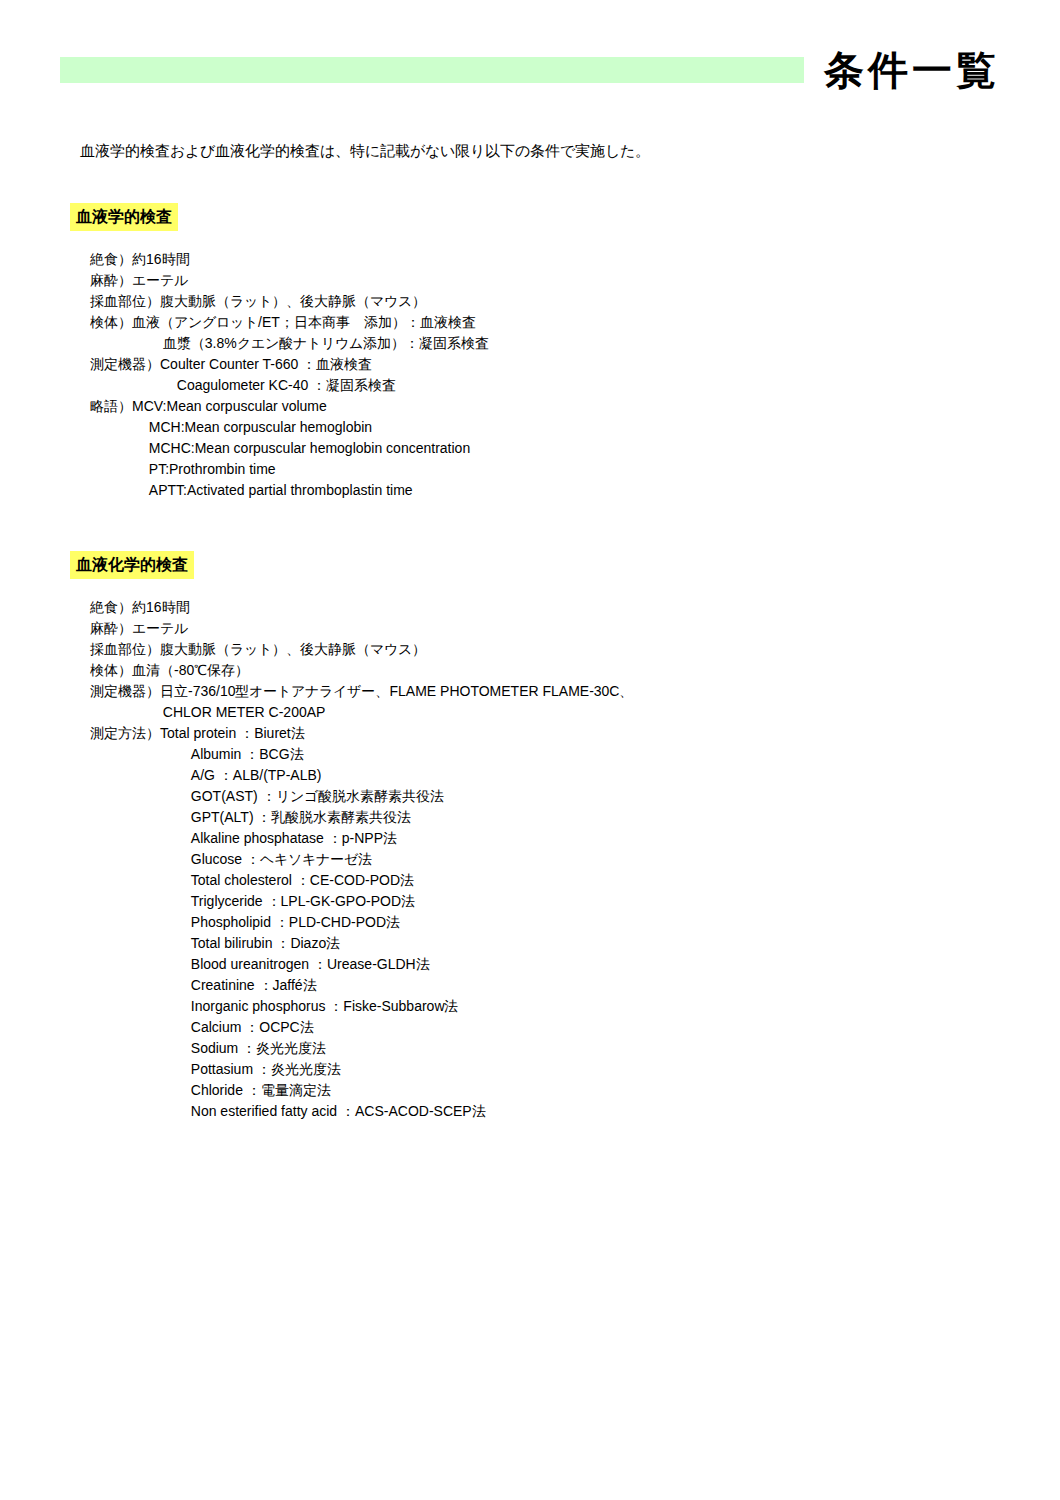条件一覧
血液学的検査および血液化学的検査は、特に記載がない限り以下の条件で実施した。
血液学的検査
絶食）約16時間
麻酔）エーテル
採血部位）腹大動脈（ラット）、後大静脈（マウス）
検体）血液（アングロット/ET；日本商事　添加）：血液検査
血漿（3.8%クエン酸ナトリウム添加）：凝固系検査
測定機器）Coulter Counter T-660 ：血液検査
Coagulometer KC-40 ：凝固系検査
略語）MCV:Mean corpuscular volume
MCH:Mean corpuscular hemoglobin
MCHC:Mean corpuscular hemoglobin concentration
PT:Prothrombin time
APTT:Activated partial thromboplastin time
血液化学的検査
絶食）約16時間
麻酔）エーテル
採血部位）腹大動脈（ラット）、後大静脈（マウス）
検体）血清（-80℃保存）
測定機器）日立-736/10型オートアナライザー、FLAME PHOTOMETER FLAME-30C、
CHLOR METER C-200AP
測定方法）Total protein ：Biuret法
Albumin ：BCG法
A/G ：ALB/(TP-ALB)
GOT(AST) ：リンゴ酸脱水素酵素共役法
GPT(ALT) ：乳酸脱水素酵素共役法
Alkaline phosphatase ：p-NPP法
Glucose ：ヘキソキナーゼ法
Total cholesterol ：CE-COD-POD法
Triglyceride ：LPL-GK-GPO-POD法
Phospholipid ：PLD-CHD-POD法
Total bilirubin ：Diazo法
Blood ureanitrogen ：Urease-GLDH法
Creatinine ：Jaffé法
Inorganic phosphorus ：Fiske-Subbarow法
Calcium ：OCPC法
Sodium ：炎光光度法
Pottasium ：炎光光度法
Chloride ：電量滴定法
Non esterified fatty acid ：ACS-ACOD-SCEP法